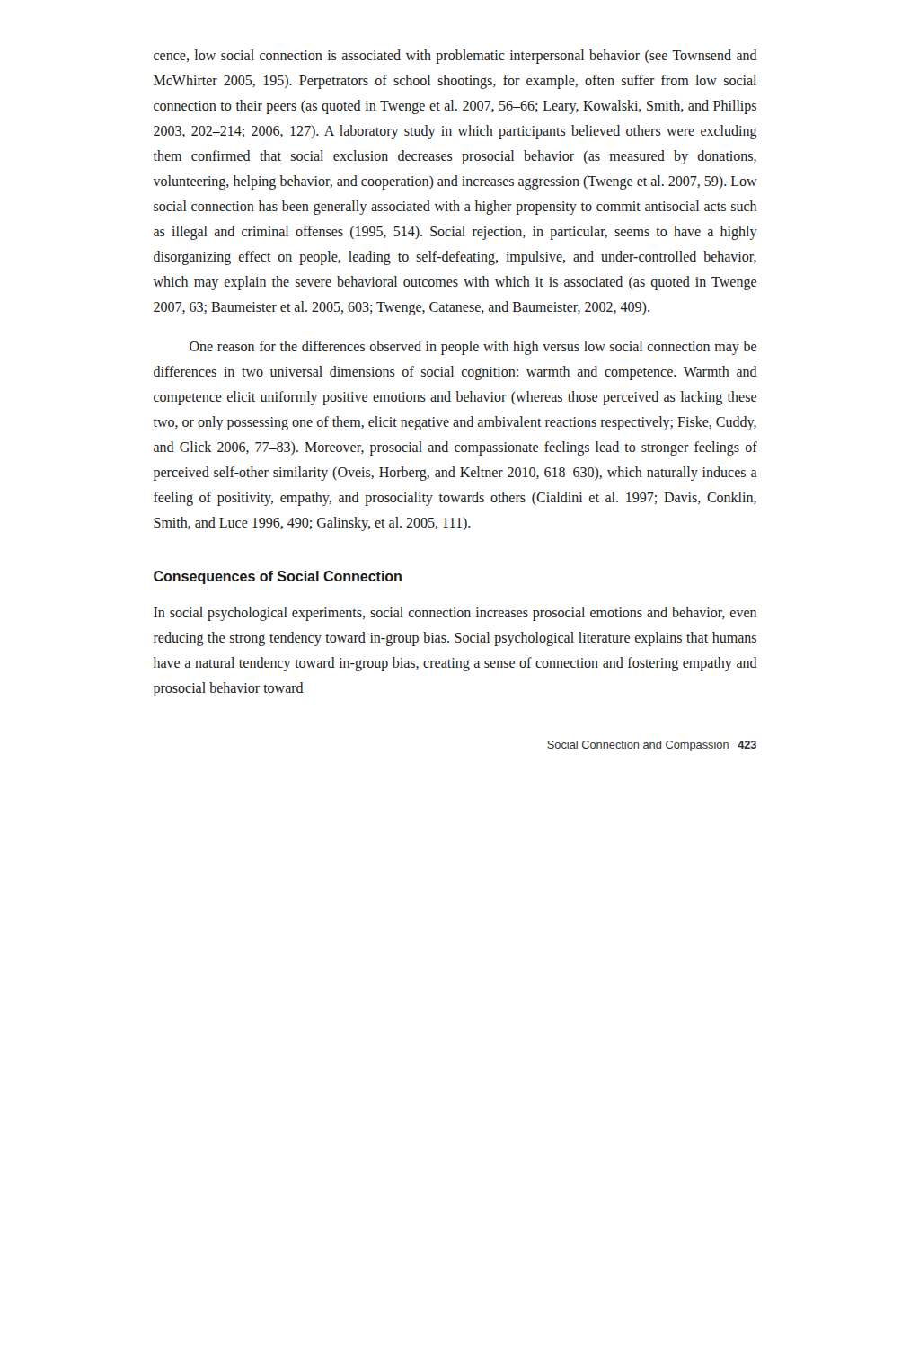cence, low social connection is associated with problematic interpersonal behavior (see Townsend and McWhirter 2005, 195). Perpetrators of school shootings, for example, often suffer from low social connection to their peers (as quoted in Twenge et al. 2007, 56–66; Leary, Kowalski, Smith, and Phillips 2003, 202–214; 2006, 127). A laboratory study in which participants believed others were excluding them confirmed that social exclusion decreases prosocial behavior (as measured by donations, volunteering, helping behavior, and cooperation) and increases aggression (Twenge et al. 2007, 59). Low social connection has been generally associated with a higher propensity to commit antisocial acts such as illegal and criminal offenses (1995, 514). Social rejection, in particular, seems to have a highly disorganizing effect on people, leading to self-defeating, impulsive, and under-controlled behavior, which may explain the severe behavioral outcomes with which it is associated (as quoted in Twenge 2007, 63; Baumeister et al. 2005, 603; Twenge, Catanese, and Baumeister, 2002, 409).
One reason for the differences observed in people with high versus low social connection may be differences in two universal dimensions of social cognition: warmth and competence. Warmth and competence elicit uniformly positive emotions and behavior (whereas those perceived as lacking these two, or only possessing one of them, elicit negative and ambivalent reactions respectively; Fiske, Cuddy, and Glick 2006, 77–83). Moreover, prosocial and compassionate feelings lead to stronger feelings of perceived self-other similarity (Oveis, Horberg, and Keltner 2010, 618–630), which naturally induces a feeling of positivity, empathy, and prosociality towards others (Cialdini et al. 1997; Davis, Conklin, Smith, and Luce 1996, 490; Galinsky, et al. 2005, 111).
Consequences of Social Connection
In social psychological experiments, social connection increases prosocial emotions and behavior, even reducing the strong tendency toward in-group bias. Social psychological literature explains that humans have a natural tendency toward in-group bias, creating a sense of connection and fostering empathy and prosocial behavior toward
Social Connection and Compassion423